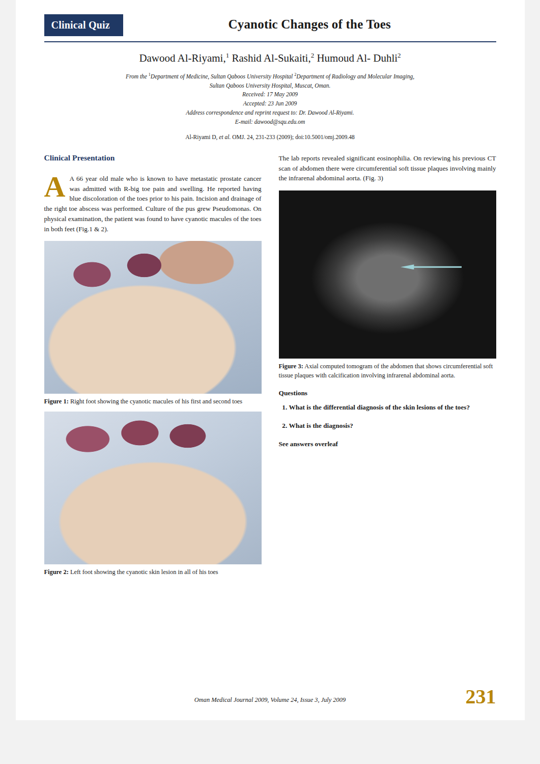Clinical Quiz
Cyanotic Changes of the Toes
Dawood Al-Riyami,1 Rashid Al-Sukaiti,2 Humoud Al- Duhli2
From the 1Department of Medicine, Sultan Qaboos University Hospital 2Department of Radiology and Molecular Imaging,
Sultan Qaboos University Hospital, Muscat, Oman.
Received: 17 May 2009
Accepted: 23 Jun 2009
Address correspondence and reprint request to: Dr. Dawood Al-Riyami.
E-mail: dawood@squ.edu.om
Al-Riyami D, et al. OMJ. 24, 231-233 (2009); doi:10.5001/omj.2009.48
Clinical Presentation
A A 66 year old male who is known to have metastatic prostate cancer was admitted with R-big toe pain and swelling. He reported having blue discoloration of the toes prior to his pain. Incision and drainage of the right toe abscess was performed. Culture of the pus grew Pseudomonas. On physical examination, the patient was found to have cyanotic macules of the toes in both feet (Fig.1 & 2).
Figure 1: Right foot showing the cyanotic macules of his first and second toes
Figure 2: Left foot showing the cyanotic skin lesion in all of his toes
The lab reports revealed significant eosinophilia. On reviewing his previous CT scan of abdomen there were circumferential soft tissue plaques involving mainly the infrarenal abdominal aorta. (Fig. 3)
Figure 3: Axial computed tomogram of the abdomen that shows circumferential soft tissue plaques with calcification involving infrarenal abdominal aorta.
Questions
What is the differential diagnosis of the skin lesions of the toes?
What is the diagnosis?
See answers overleaf
Oman Medical Journal 2009, Volume 24, Issue 3, July 2009
231